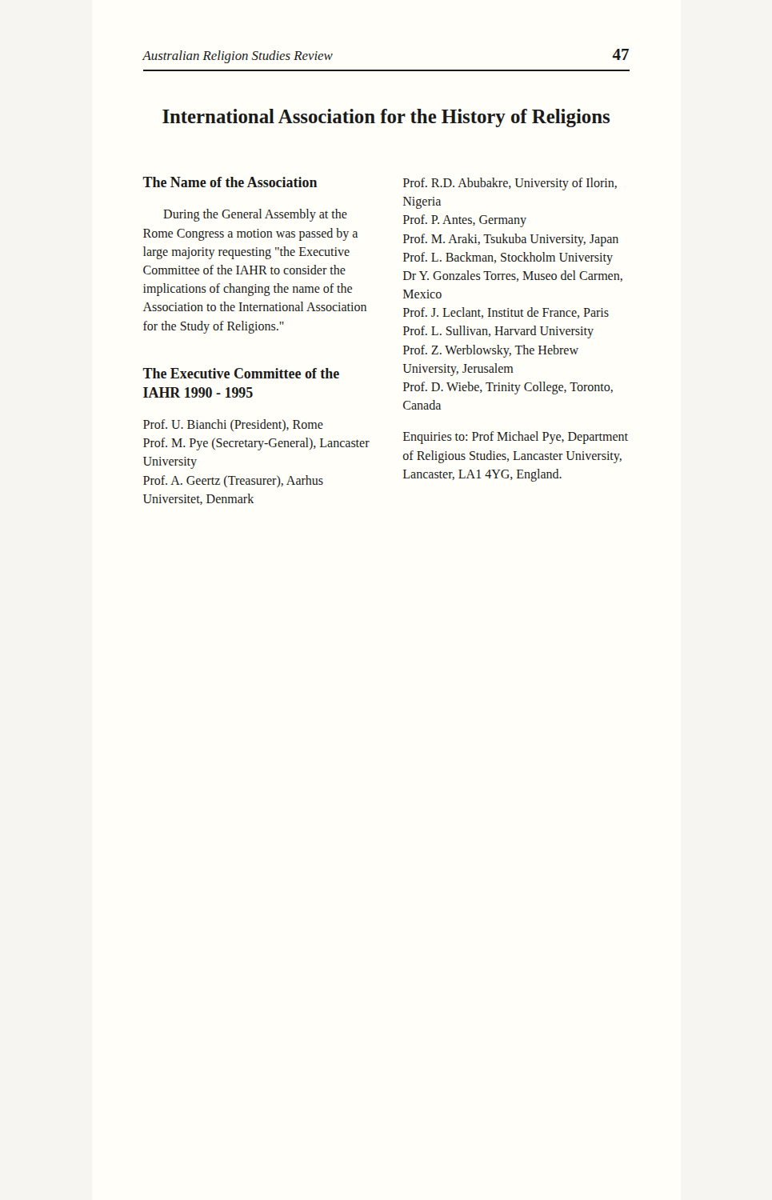Australian Religion Studies Review 47
International Association for the History of Religions
The Name of the Association
During the General Assembly at the Rome Congress a motion was passed by a large majority requesting "the Executive Committee of the IAHR to consider the implications of changing the name of the Association to the International Association for the Study of Religions."
The Executive Committee of the IAHR 1990 - 1995
Prof. U. Bianchi (President), Rome
Prof. M. Pye (Secretary-General), Lancaster University
Prof. A. Geertz (Treasurer), Aarhus Universitet, Denmark
Prof. R.D. Abubakre, University of Ilorin, Nigeria
Prof. P. Antes, Germany
Prof. M. Araki, Tsukuba University, Japan
Prof. L. Backman, Stockholm University
Dr Y. Gonzales Torres, Museo del Carmen, Mexico
Prof. J. Leclant, Institut de France, Paris
Prof. L. Sullivan, Harvard University
Prof. Z. Werblowsky, The Hebrew University, Jerusalem
Prof. D. Wiebe, Trinity College, Toronto, Canada
Enquiries to: Prof Michael Pye, Department of Religious Studies, Lancaster University, Lancaster, LA1 4YG, England.